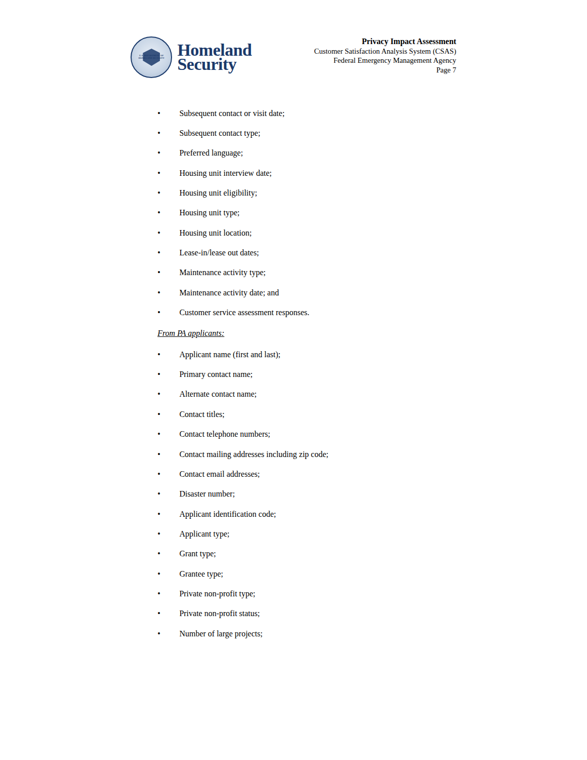Homeland Security
Privacy Impact Assessment
Customer Satisfaction Analysis System (CSAS)
Federal Emergency Management Agency
Page 7
Subsequent contact or visit date;
Subsequent contact type;
Preferred language;
Housing unit interview date;
Housing unit eligibility;
Housing unit type;
Housing unit location;
Lease-in/lease out dates;
Maintenance activity type;
Maintenance activity date; and
Customer service assessment responses.
From PA applicants:
Applicant name (first and last);
Primary contact name;
Alternate contact name;
Contact titles;
Contact telephone numbers;
Contact mailing addresses including zip code;
Contact email addresses;
Disaster number;
Applicant identification code;
Applicant type;
Grant type;
Grantee type;
Private non-profit type;
Private non-profit status;
Number of large projects;